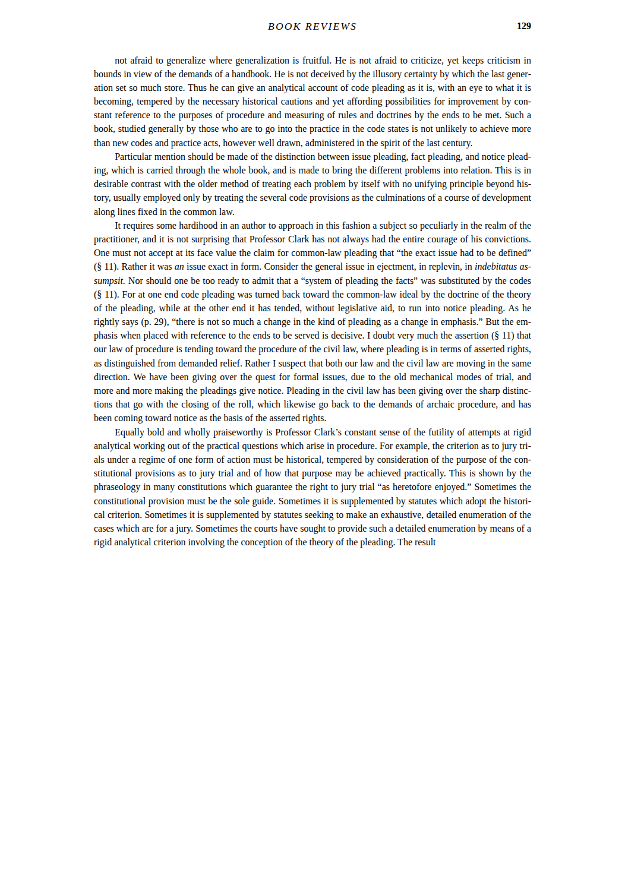Book Reviews
129
not afraid to generalize where generalization is fruitful. He is not afraid to criticize, yet keeps criticism in bounds in view of the demands of a handbook. He is not deceived by the illusory certainty by which the last generation set so much store. Thus he can give an analytical account of code pleading as it is, with an eye to what it is becoming, tempered by the necessary historical cautions and yet affording possibilities for improvement by constant reference to the purposes of procedure and measuring of rules and doctrines by the ends to be met. Such a book, studied generally by those who are to go into the practice in the code states is not unlikely to achieve more than new codes and practice acts, however well drawn, administered in the spirit of the last century.
Particular mention should be made of the distinction between issue pleading, fact pleading, and notice pleading, which is carried through the whole book, and is made to bring the different problems into relation. This is in desirable contrast with the older method of treating each problem by itself with no unifying principle beyond history, usually employed only by treating the several code provisions as the culminations of a course of development along lines fixed in the common law.
It requires some hardihood in an author to approach in this fashion a subject so peculiarly in the realm of the practitioner, and it is not surprising that Professor Clark has not always had the entire courage of his convictions. One must not accept at its face value the claim for common-law pleading that “the exact issue had to be defined” (§ 11). Rather it was an issue exact in form. Consider the general issue in ejectment, in replevin, in indebitatus assumpsit. Nor should one be too ready to admit that a “system of pleading the facts” was substituted by the codes (§ 11). For at one end code pleading was turned back toward the common-law ideal by the doctrine of the theory of the pleading, while at the other end it has tended, without legislative aid, to run into notice pleading. As he rightly says (p. 29), “there is not so much a change in the kind of pleading as a change in emphasis.” But the emphasis when placed with reference to the ends to be served is decisive. I doubt very much the assertion (§ 11) that our law of procedure is tending toward the procedure of the civil law, where pleading is in terms of asserted rights, as distinguished from demanded relief. Rather I suspect that both our law and the civil law are moving in the same direction. We have been giving over the quest for formal issues, due to the old mechanical modes of trial, and more and more making the pleadings give notice. Pleading in the civil law has been giving over the sharp distinctions that go with the closing of the roll, which likewise go back to the demands of archaic procedure, and has been coming toward notice as the basis of the asserted rights.
Equally bold and wholly praiseworthy is Professor Clark’s constant sense of the futility of attempts at rigid analytical working out of the practical questions which arise in procedure. For example, the criterion as to jury trials under a regime of one form of action must be historical, tempered by consideration of the purpose of the constitutional provisions as to jury trial and of how that purpose may be achieved practically. This is shown by the phraseology in many constitutions which guarantee the right to jury trial “as heretofore enjoyed.” Sometimes the constitutional provision must be the sole guide. Sometimes it is supplemented by statutes which adopt the historical criterion. Sometimes it is supplemented by statutes seeking to make an exhaustive, detailed enumeration of the cases which are for a jury. Sometimes the courts have sought to provide such a detailed enumeration by means of a rigid analytical criterion involving the conception of the theory of the pleading. The result